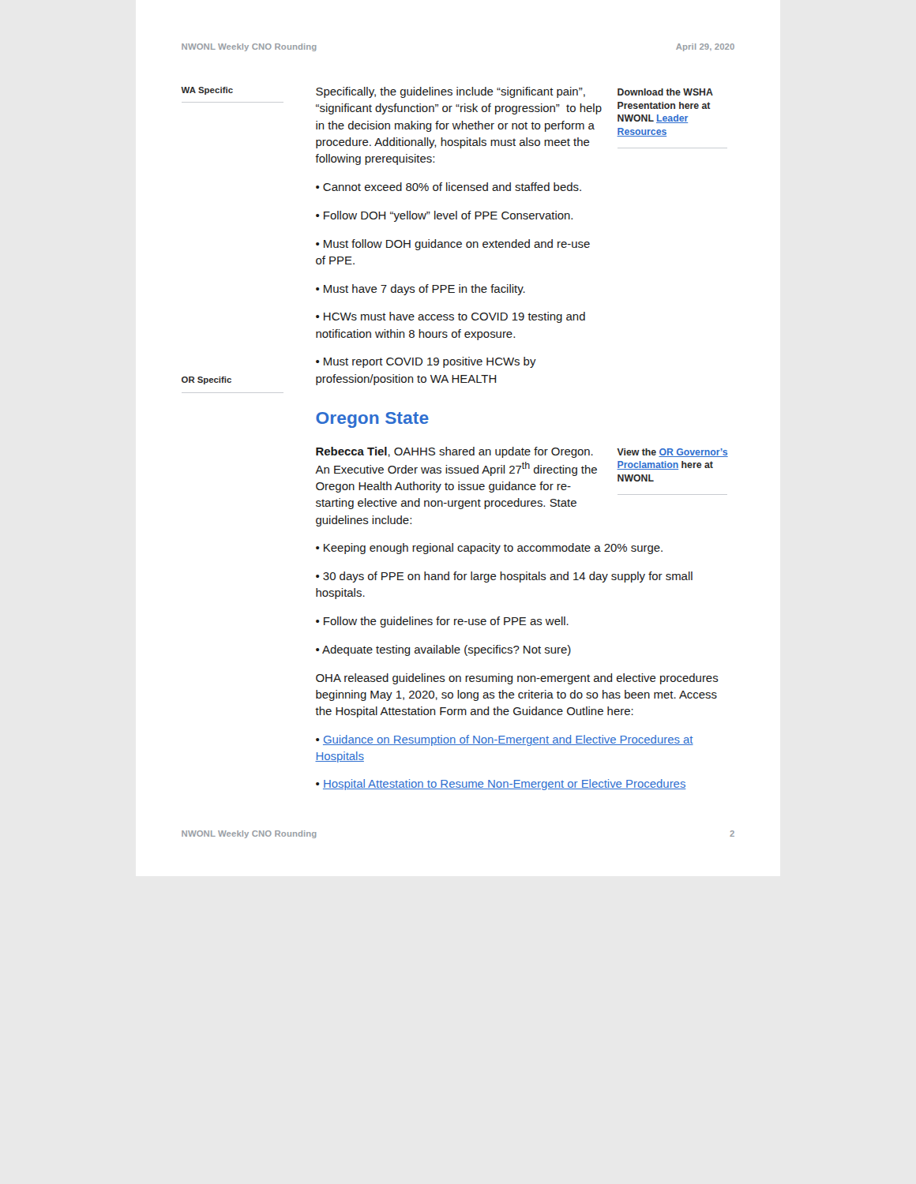NWONL Weekly CNO Rounding April 29, 2020
WA Specific
Specifically, the guidelines include “significant pain”, “significant dysfunction” or “risk of progression” to help in the decision making for whether or not to perform a procedure. Additionally, hospitals must also meet the following prerequisites:
• Cannot exceed 80% of licensed and staffed beds.
• Follow DOH “yellow” level of PPE Conservation.
• Must follow DOH guidance on extended and re-use of PPE.
• Must have 7 days of PPE in the facility.
• HCWs must have access to COVID 19 testing and notification within 8 hours of exposure.
• Must report COVID 19 positive HCWs by profession/position to WA HEALTH
Download the WSHA Presentation here at NWONL Leader Resources
Oregon State
Rebecca Tiel, OAHHS shared an update for Oregon. An Executive Order was issued April 27th directing the Oregon Health Authority to issue guidance for re-starting elective and non-urgent procedures. State guidelines include:
View the OR Governor’s Proclamation here at NWONL
• Keeping enough regional capacity to accommodate a 20% surge.
• 30 days of PPE on hand for large hospitals and 14 day supply for small hospitals.
• Follow the guidelines for re-use of PPE as well.
• Adequate testing available (specifics? Not sure)
OHA released guidelines on resuming non-emergent and elective procedures beginning May 1, 2020, so long as the criteria to do so has been met. Access the Hospital Attestation Form and the Guidance Outline here:
• Guidance on Resumption of Non-Emergent and Elective Procedures at Hospitals
• Hospital Attestation to Resume Non-Emergent or Elective Procedures
OR Specific
NWONL Weekly CNO Rounding 2